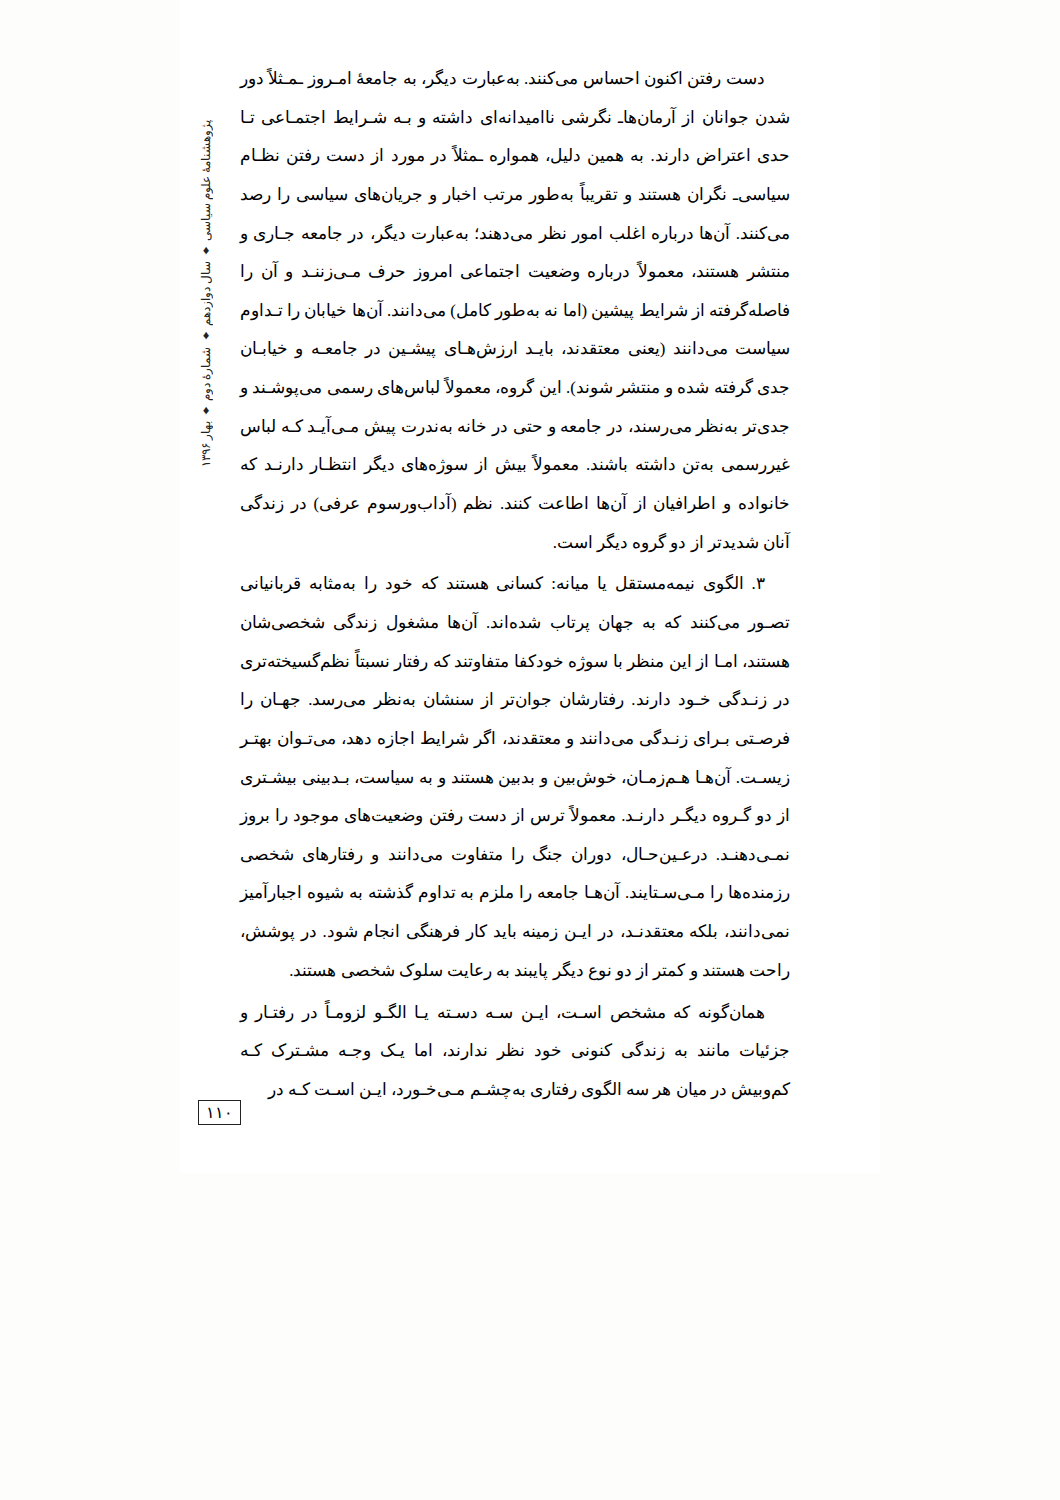پژوهشنامهٔ علوم سیاسی ♦ سال دوازدهم ♦ شمارهٔ دوم ♦ بهار ۱۳۹۶
۱۱۰
دست رفتن اکنون احساس می‌کنند. به‌عبارت دیگر، به جامعهٔ امـروز ـمـثلاً دور شدن جوانان از آرمان‌ها‌ـ نگرشی ناامیدانه‌ای داشته و بـه شـرایط اجتمـاعی تـا حدی اعتراض دارند. به همین دلیل، همواره ـمثلاً در مورد از دست رفتن نظـام سیاسی‌ـ نگران هستند و تقریباً به‌طور مرتب اخبار و جریان‌های سیاسی را رصد می‌کنند. آن‌ها درباره اغلب امور نظر می‌دهند؛ به‌عبارت دیگر، در جامعه جـاری و منتشر هستند، معمولاً درباره وضعیت اجتماعی امروز حرف مـی‌زننـد و آن را فاصله‌گرفته از شرایط پیشین (اما نه به‌طور کامل) می‌دانند. آن‌ها خیابان را تـداوم سیاست می‌دانند (یعنی معتقدند، بایـد ارزش‌هـای پیشـین در جامعـه و خیابـان جدی گرفته شده و منتشر شوند). این گروه، معمولاً لباس‌های رسمی می‌پوشـند و جدی‌تر به‌نظر می‌رسند، در جامعه و حتی در خانه به‌ندرت پیش مـی‌آیـد کـه لباس غیررسمی به‌تن داشته باشند. معمولاً بیش از سوژه‌های دیگر انتظـار دارنـد که خانواده و اطرافیان از آن‌ها اطاعت کنند. نظم (آداب‌ورسوم عرفی) در زندگی آنان شدیدتر از دو گروه دیگر است.
۳. الگوی نیمه‌مستقل یا میانه: کسانی هستند که خود را به‌مثابه قربانیانی تصـور می‌کنند که به جهان پرتاب شده‌اند. آن‌ها مشغول زندگی شخصی‌شان هستند، امـا از این منظر با سوژه خودکفا متفاوتند که رفتار نسبتاً نظم‌گسیخته‌تری در زنـدگی خـود دارند. رفتارشان جوان‌تر از سنشان به‌نظر می‌رسد. جهـان را فرصـتی بـرای زنـدگی می‌دانند و معتقدند، اگر شرایط اجازه دهد، می‌تـوان بهتـر زیسـت. آن‌هـا هـم‌زمـان، خوش‌بین و بدبین هستند و به سیاست، بـدبینی بیشـتری از دو گـروه دیگـر دارنـد. معمولاً ترس از دست رفتن وضعیت‌های موجود را بروز نمـی‌دهنـد. درعـین‌حـال، دوران جنگ را متفاوت می‌دانند و رفتارهای شخصی رزمنده‌ها را مـی‌سـتایند. آن‌هـا جامعه را ملزم به تداوم گذشته به شیوه اجبارآمیز نمی‌دانند، بلکه معتقدنـد، در ایـن زمینه باید کار فرهنگی انجام شود. در پوشش، راحت هستند و کمتر از دو نوع دیگر پایبند به رعایت سلوک شخصی هستند.
همان‌گونه که مشخص اسـت، ایـن سـه دسـته یـا الگـو لزومـاً در رفتـار و جزئیات مانند به زندگی کنونی خود نظر ندارند، اما یـک وجـه مشـترک کـه کم‌وبیش در میان هر سه الگوی رفتاری به‌چشـم مـی‌خـورد، ایـن اسـت کـه در